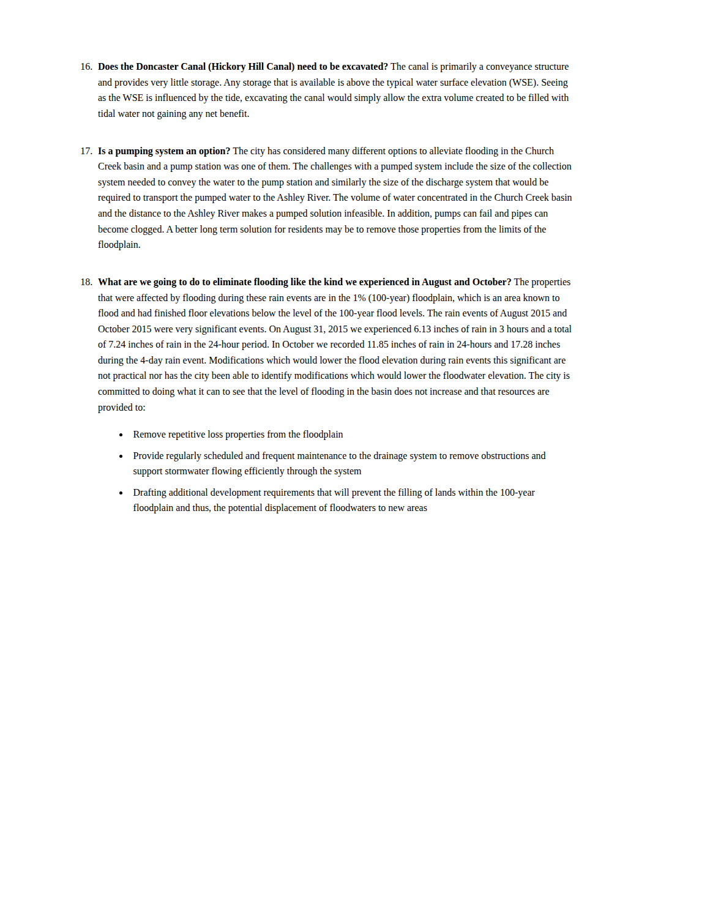Does the Doncaster Canal (Hickory Hill Canal) need to be excavated? The canal is primarily a conveyance structure and provides very little storage. Any storage that is available is above the typical water surface elevation (WSE). Seeing as the WSE is influenced by the tide, excavating the canal would simply allow the extra volume created to be filled with tidal water not gaining any net benefit.
Is a pumping system an option? The city has considered many different options to alleviate flooding in the Church Creek basin and a pump station was one of them. The challenges with a pumped system include the size of the collection system needed to convey the water to the pump station and similarly the size of the discharge system that would be required to transport the pumped water to the Ashley River. The volume of water concentrated in the Church Creek basin and the distance to the Ashley River makes a pumped solution infeasible. In addition, pumps can fail and pipes can become clogged. A better long term solution for residents may be to remove those properties from the limits of the floodplain.
What are we going to do to eliminate flooding like the kind we experienced in August and October? The properties that were affected by flooding during these rain events are in the 1% (100-year) floodplain, which is an area known to flood and had finished floor elevations below the level of the 100-year flood levels. The rain events of August 2015 and October 2015 were very significant events. On August 31, 2015 we experienced 6.13 inches of rain in 3 hours and a total of 7.24 inches of rain in the 24-hour period. In October we recorded 11.85 inches of rain in 24-hours and 17.28 inches during the 4-day rain event. Modifications which would lower the flood elevation during rain events this significant are not practical nor has the city been able to identify modifications which would lower the floodwater elevation. The city is committed to doing what it can to see that the level of flooding in the basin does not increase and that resources are provided to:
Remove repetitive loss properties from the floodplain
Provide regularly scheduled and frequent maintenance to the drainage system to remove obstructions and support stormwater flowing efficiently through the system
Drafting additional development requirements that will prevent the filling of lands within the 100-year floodplain and thus, the potential displacement of floodwaters to new areas